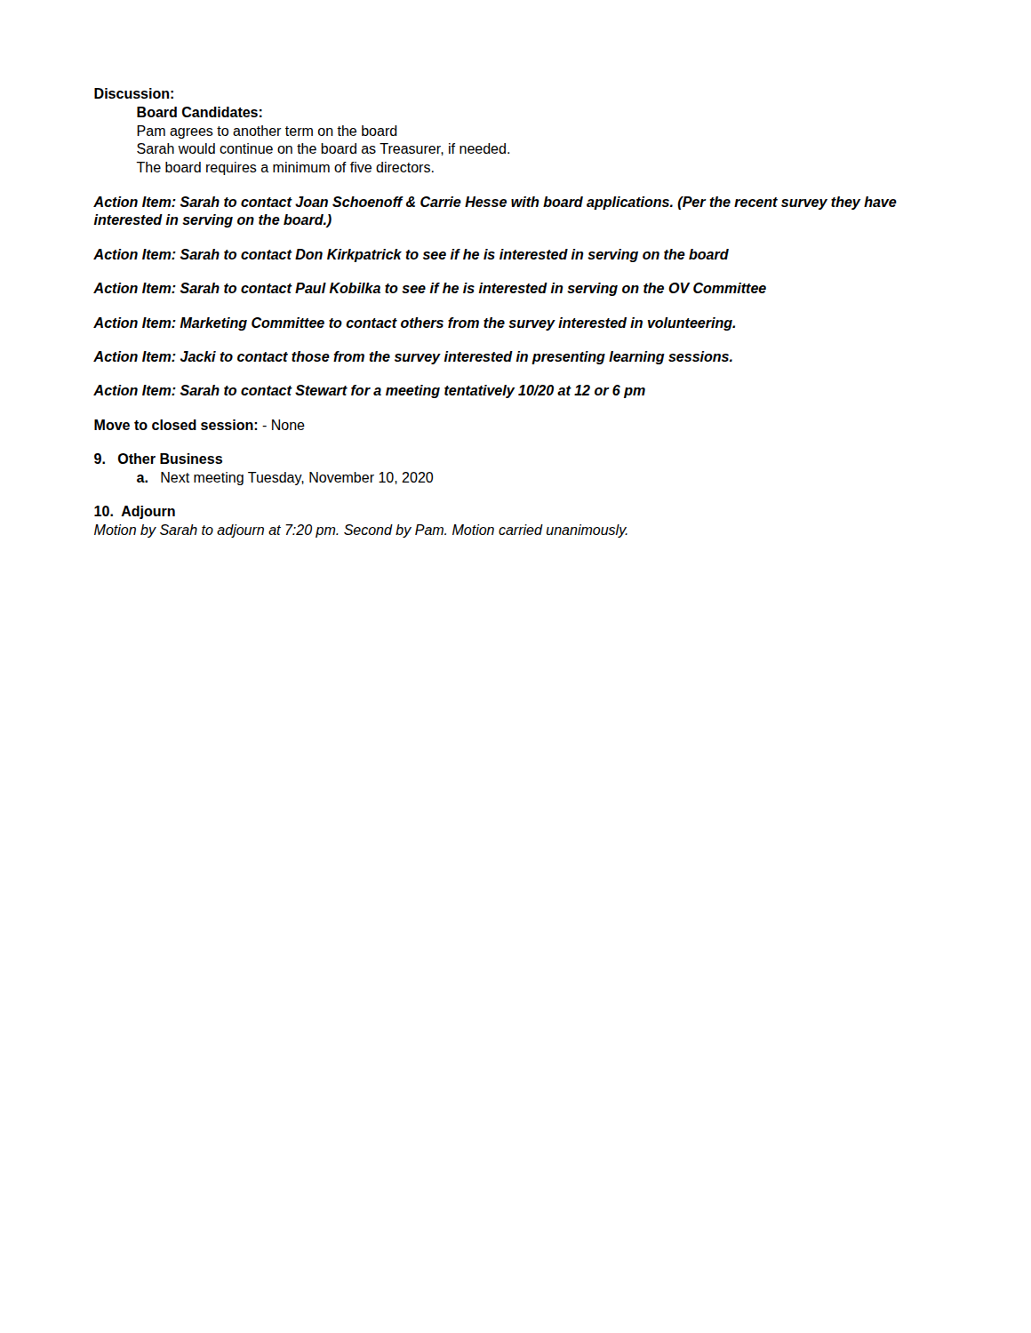Discussion:
Board Candidates:
Pam agrees to another term on the board
Sarah would continue on the board as Treasurer, if needed.
The board requires a minimum of five directors.
Action Item: Sarah to contact Joan Schoenoff & Carrie Hesse with board applications. (Per the recent survey they have interested in serving on the board.)
Action Item: Sarah to contact Don Kirkpatrick to see if he is interested in serving on the board
Action Item: Sarah to contact Paul Kobilka to see if he is interested in serving on the OV Committee
Action Item: Marketing Committee to contact others from the survey interested in volunteering.
Action Item: Jacki to contact those from the survey interested in presenting learning sessions.
Action Item: Sarah to contact Stewart for a meeting tentatively 10/20 at 12 or 6 pm
Move to closed session: - None
9. Other Business
a. Next meeting Tuesday, November 10, 2020
10. Adjourn
Motion by Sarah to adjourn at 7:20 pm. Second by Pam. Motion carried unanimously.